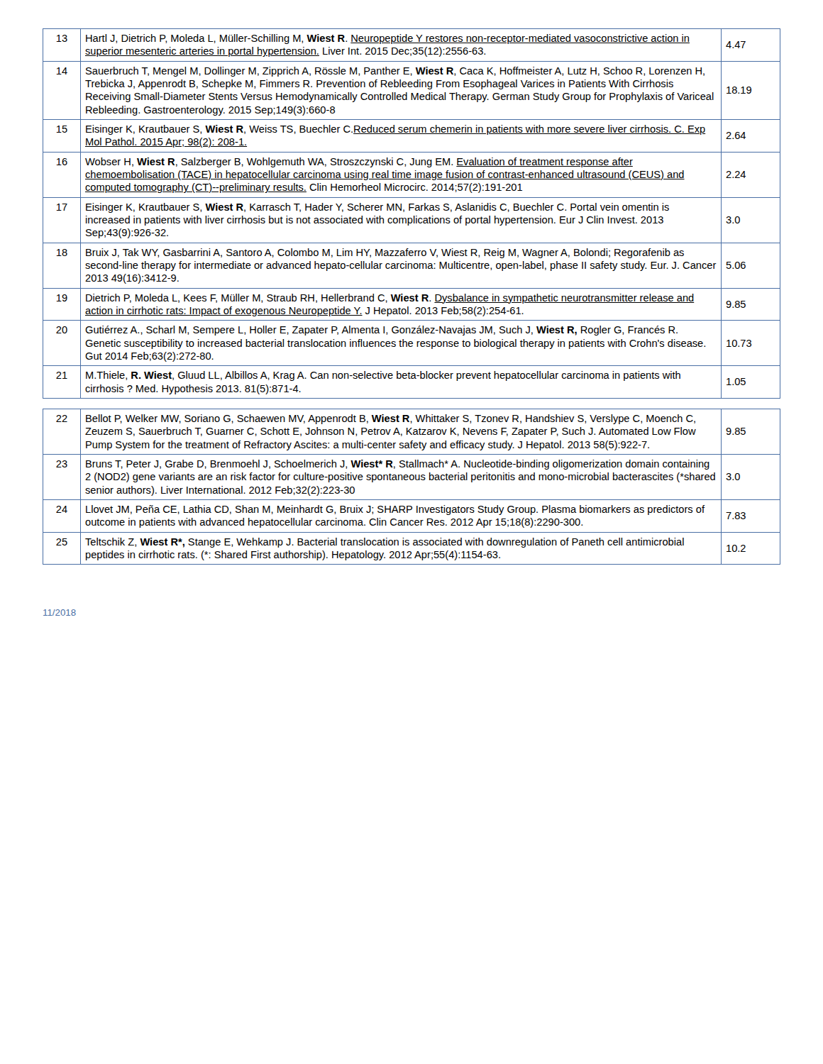| 13 | Hartl J, Dietrich P, Moleda L, Müller-Schilling M, Wiest R . Neuropeptide Y restores non-receptor-mediated vasoconstrictive action in superior mesenteric arteries in portal hypertension. Liver Int. 2015 Dec;35(12):2556-63. | 4.47 |
| 14 | Sauerbruch T, Mengel M, Dollinger M, Zipprich A, Rössle M, Panther E, Wiest R , Caca K, Hoffmeister A, Lutz H, Schoo R, Lorenzen H, Trebicka J, Appenrodt B, Schepke M, Fimmers R. Prevention of Rebleeding From Esophageal Varices in Patients With Cirrhosis Receiving Small-Diameter Stents Versus Hemodynamically Controlled Medical Therapy. German Study Group for Prophylaxis of Variceal Rebleeding. Gastroenterology. 2015 Sep;149(3):660-8 | 18.19 |
| 15 | Eisinger K, Krautbauer S, Wiest R , Weiss TS, Buechler C. Reduced serum chemerin in patients with more severe liver cirrhosis. C. Exp Mol Pathol. 2015 Apr; 98(2): 208-1. | 2.64 |
| 16 | Wobser H, Wiest R , Salzberger B, Wohlgemuth WA, Stroszczynski C, Jung EM. Evaluation of treatment response after chemoembolisation (TACE) in hepatocellular carcinoma using real time image fusion of contrast-enhanced ultrasound (CEUS) and computed tomography (CT)--preliminary results. Clin Hemorheol Microcirc. 2014;57(2):191-201 | 2.24 |
| 17 | Eisinger K, Krautbauer S, Wiest R , Karrasch T, Hader Y, Scherer MN, Farkas S, Aslanidis C, Buechler C. Portal vein omentin is increased in patients with liver cirrhosis but is not associated with complications of portal hypertension. Eur J Clin Invest. 2013 Sep;43(9):926-32. | 3.0 |
| 18 | Bruix J, Tak WY, Gasbarrini A, Santoro A, Colombo M, Lim HY, Mazzaferro V, Wiest R, Reig M, Wagner A, Bolondi; Regorafenib as second-line therapy for intermediate or advanced hepato-cellular carcinoma: Multicentre, open-label, phase II safety study. Eur. J. Cancer 2013 49(16):3412-9. | 5.06 |
| 19 | Dietrich P, Moleda L, Kees F, Müller M, Straub RH, Hellerbrand C, Wiest R . Dysbalance in sympathetic neurotransmitter release and action in cirrhotic rats: Impact of exogenous Neuropeptide Y. J Hepatol. 2013 Feb;58(2):254-61. | 9.85 |
| 20 | Gutiérrez A., Scharl M, Sempere L, Holler E, Zapater P, Almenta I, González-Navajas JM, Such J, Wiest R, Rogler G, Francés R. Genetic susceptibility to increased bacterial translocation influences the response to biological therapy in patients with Crohn's disease. Gut 2014 Feb;63(2):272-80. | 10.73 |
| 21 | M.Thiele, R. Wiest , Gluud LL, Albillos A, Krag A. Can non-selective beta-blocker prevent hepatocellular carcinoma in patients with cirrhosis ? Med. Hypothesis 2013. 81(5):871-4. | 1.05 |
| 22 | Bellot P, Welker MW, Soriano G, Schaewen MV, Appenrodt B, Wiest R , Whittaker S, Tzonev R, Handshiev S, Verslype C, Moench C, Zeuzem S, Sauerbruch T, Guarner C, Schott E, Johnson N, Petrov A, Katzarov K, Nevens F, Zapater P, Such J. Automated Low Flow Pump System for the treatment of Refractory Ascites: a multi-center safety and efficacy study. J Hepatol. 2013 58(5):922-7. | 9.85 |
| 23 | Bruns T, Peter J, Grabe D, Brenmoehl J, Schoelmerich J, Wiest* R , Stallmach* A. Nucleotide-binding oligomerization domain containing 2 (NOD2) gene variants are an risk factor for culture-positive spontaneous bacterial peritonitis and mono-microbial bacterascites (*shared senior authors). Liver International. 2012 Feb;32(2):223-30 | 3.0 |
| 24 | Llovet JM, Peña CE, Lathia CD, Shan M, Meinhardt G, Bruix J; SHARP Investigators Study Group. Plasma biomarkers as predictors of outcome in patients with advanced hepatocellular carcinoma. Clin Cancer Res. 2012 Apr 15;18(8):2290-300. | 7.83 |
| 25 | Teltschik Z, Wiest R*, Stange E, Wehkamp J. Bacterial translocation is associated with downregulation of Paneth cell antimicrobial peptides in cirrhotic rats. (*: Shared First authorship). Hepatology. 2012 Apr;55(4):1154-63. | 10.2 |
11/2018